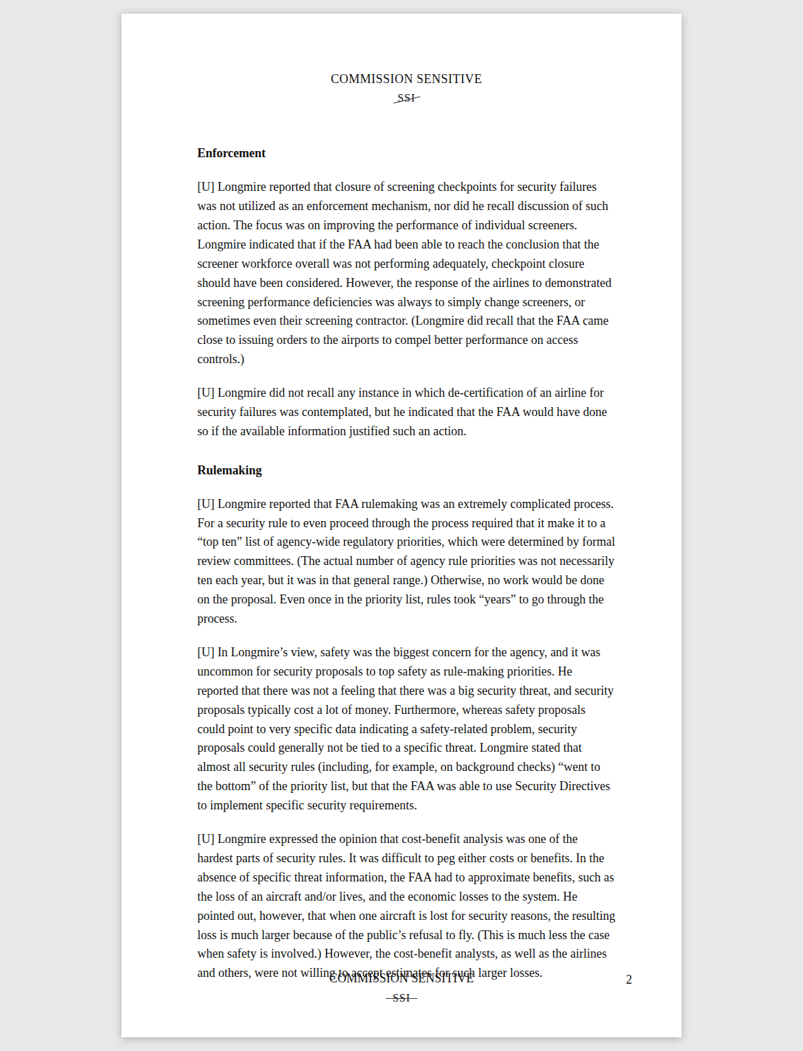COMMISSION SENSITIVE
SSI
Enforcement
[U] Longmire reported that closure of screening checkpoints for security failures was not utilized as an enforcement mechanism, nor did he recall discussion of such action. The focus was on improving the performance of individual screeners. Longmire indicated that if the FAA had been able to reach the conclusion that the screener workforce overall was not performing adequately, checkpoint closure should have been considered. However, the response of the airlines to demonstrated screening performance deficiencies was always to simply change screeners, or sometimes even their screening contractor. (Longmire did recall that the FAA came close to issuing orders to the airports to compel better performance on access controls.)
[U] Longmire did not recall any instance in which de-certification of an airline for security failures was contemplated, but he indicated that the FAA would have done so if the available information justified such an action.
Rulemaking
[U] Longmire reported that FAA rulemaking was an extremely complicated process. For a security rule to even proceed through the process required that it make it to a “top ten” list of agency-wide regulatory priorities, which were determined by formal review committees. (The actual number of agency rule priorities was not necessarily ten each year, but it was in that general range.) Otherwise, no work would be done on the proposal. Even once in the priority list, rules took “years” to go through the process.
[U] In Longmire’s view, safety was the biggest concern for the agency, and it was uncommon for security proposals to top safety as rule-making priorities. He reported that there was not a feeling that there was a big security threat, and security proposals typically cost a lot of money. Furthermore, whereas safety proposals could point to very specific data indicating a safety-related problem, security proposals could generally not be tied to a specific threat. Longmire stated that almost all security rules (including, for example, on background checks) “went to the bottom” of the priority list, but that the FAA was able to use Security Directives to implement specific security requirements.
[U] Longmire expressed the opinion that cost-benefit analysis was one of the hardest parts of security rules. It was difficult to peg either costs or benefits. In the absence of specific threat information, the FAA had to approximate benefits, such as the loss of an aircraft and/or lives, and the economic losses to the system. He pointed out, however, that when one aircraft is lost for security reasons, the resulting loss is much larger because of the public’s refusal to fly. (This is much less the case when safety is involved.) However, the cost-benefit analysts, as well as the airlines and others, were not willing to accept estimates for such larger losses.
COMMISSION SENSITIVE
SSI
2